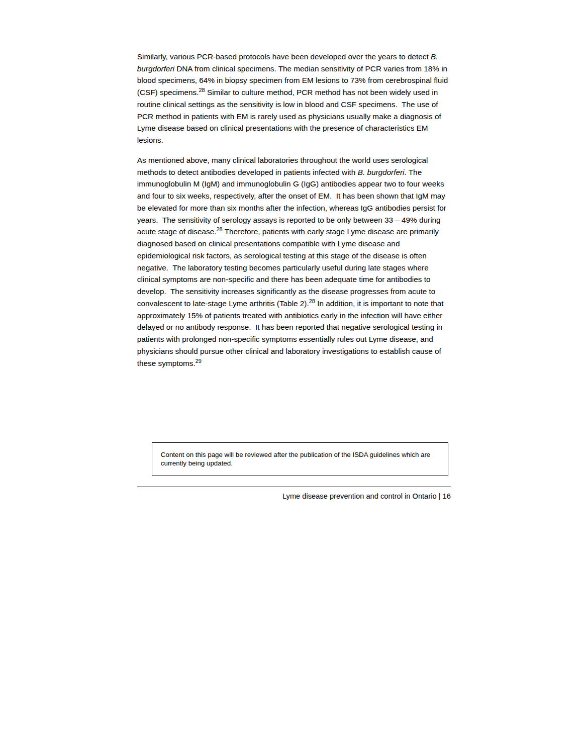Similarly, various PCR-based protocols have been developed over the years to detect B. burgdorferi DNA from clinical specimens. The median sensitivity of PCR varies from 18% in blood specimens, 64% in biopsy specimen from EM lesions to 73% from cerebrospinal fluid (CSF) specimens.28 Similar to culture method, PCR method has not been widely used in routine clinical settings as the sensitivity is low in blood and CSF specimens. The use of PCR method in patients with EM is rarely used as physicians usually make a diagnosis of Lyme disease based on clinical presentations with the presence of characteristics EM lesions.
As mentioned above, many clinical laboratories throughout the world uses serological methods to detect antibodies developed in patients infected with B. burgdorferi. The immunoglobulin M (IgM) and immunoglobulin G (IgG) antibodies appear two to four weeks and four to six weeks, respectively, after the onset of EM. It has been shown that IgM may be elevated for more than six months after the infection, whereas IgG antibodies persist for years. The sensitivity of serology assays is reported to be only between 33 – 49% during acute stage of disease.28 Therefore, patients with early stage Lyme disease are primarily diagnosed based on clinical presentations compatible with Lyme disease and epidemiological risk factors, as serological testing at this stage of the disease is often negative. The laboratory testing becomes particularly useful during late stages where clinical symptoms are non-specific and there has been adequate time for antibodies to develop. The sensitivity increases significantly as the disease progresses from acute to convalescent to late-stage Lyme arthritis (Table 2).28 In addition, it is important to note that approximately 15% of patients treated with antibiotics early in the infection will have either delayed or no antibody response. It has been reported that negative serological testing in patients with prolonged non-specific symptoms essentially rules out Lyme disease, and physicians should pursue other clinical and laboratory investigations to establish cause of these symptoms.29
Content on this page will be reviewed after the publication of the ISDA guidelines which are currently being updated.
Lyme disease prevention and control in Ontario | 16